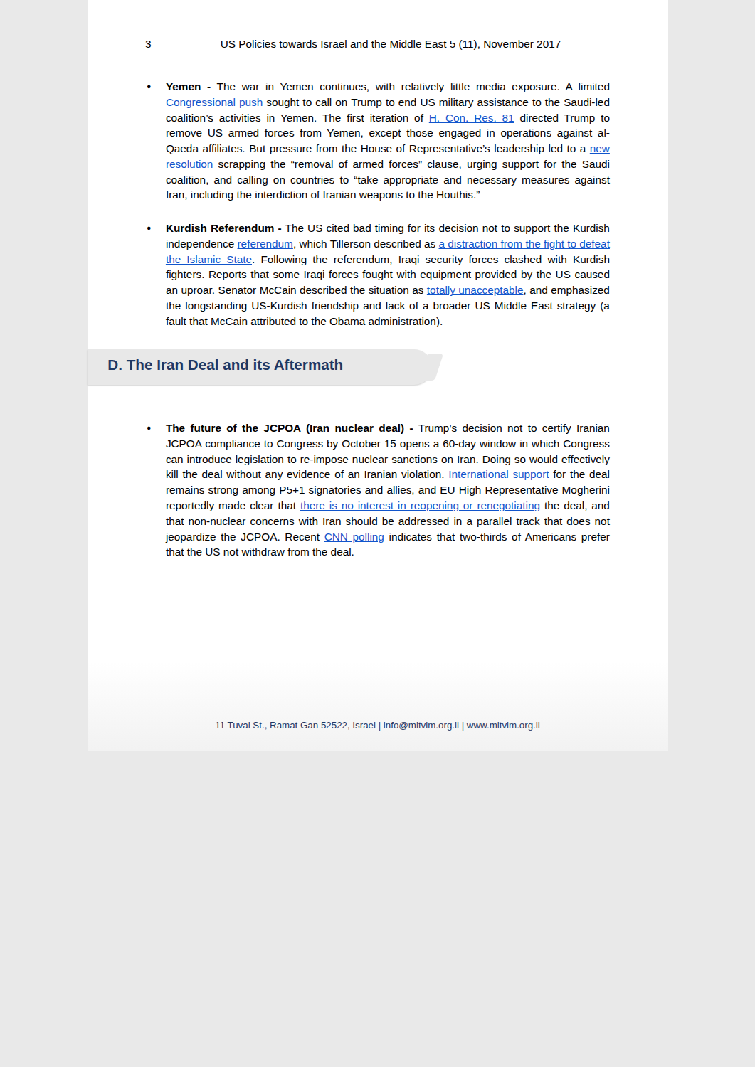3
US Policies towards Israel and the Middle East 5 (11), November 2017
Yemen - The war in Yemen continues, with relatively little media exposure. A limited Congressional push sought to call on Trump to end US military assistance to the Saudi-led coalition’s activities in Yemen. The first iteration of H. Con. Res. 81 directed Trump to remove US armed forces from Yemen, except those engaged in operations against al-Qaeda affiliates. But pressure from the House of Representative’s leadership led to a new resolution scrapping the “removal of armed forces” clause, urging support for the Saudi coalition, and calling on countries to “take appropriate and necessary measures against Iran, including the interdiction of Iranian weapons to the Houthis.”
Kurdish Referendum - The US cited bad timing for its decision not to support the Kurdish independence referendum, which Tillerson described as a distraction from the fight to defeat the Islamic State. Following the referendum, Iraqi security forces clashed with Kurdish fighters. Reports that some Iraqi forces fought with equipment provided by the US caused an uproar. Senator McCain described the situation as totally unacceptable, and emphasized the longstanding US-Kurdish friendship and lack of a broader US Middle East strategy (a fault that McCain attributed to the Obama administration).
D. The Iran Deal and its Aftermath
The future of the JCPOA (Iran nuclear deal) - Trump’s decision not to certify Iranian JCPOA compliance to Congress by October 15 opens a 60-day window in which Congress can introduce legislation to re-impose nuclear sanctions on Iran. Doing so would effectively kill the deal without any evidence of an Iranian violation. International support for the deal remains strong among P5+1 signatories and allies, and EU High Representative Mogherini reportedly made clear that there is no interest in reopening or renegotiating the deal, and that non-nuclear concerns with Iran should be addressed in a parallel track that does not jeopardize the JCPOA. Recent CNN polling indicates that two-thirds of Americans prefer that the US not withdraw from the deal.
11 Tuval St., Ramat Gan 52522, Israel | info@mitvim.org.il | www.mitvim.org.il